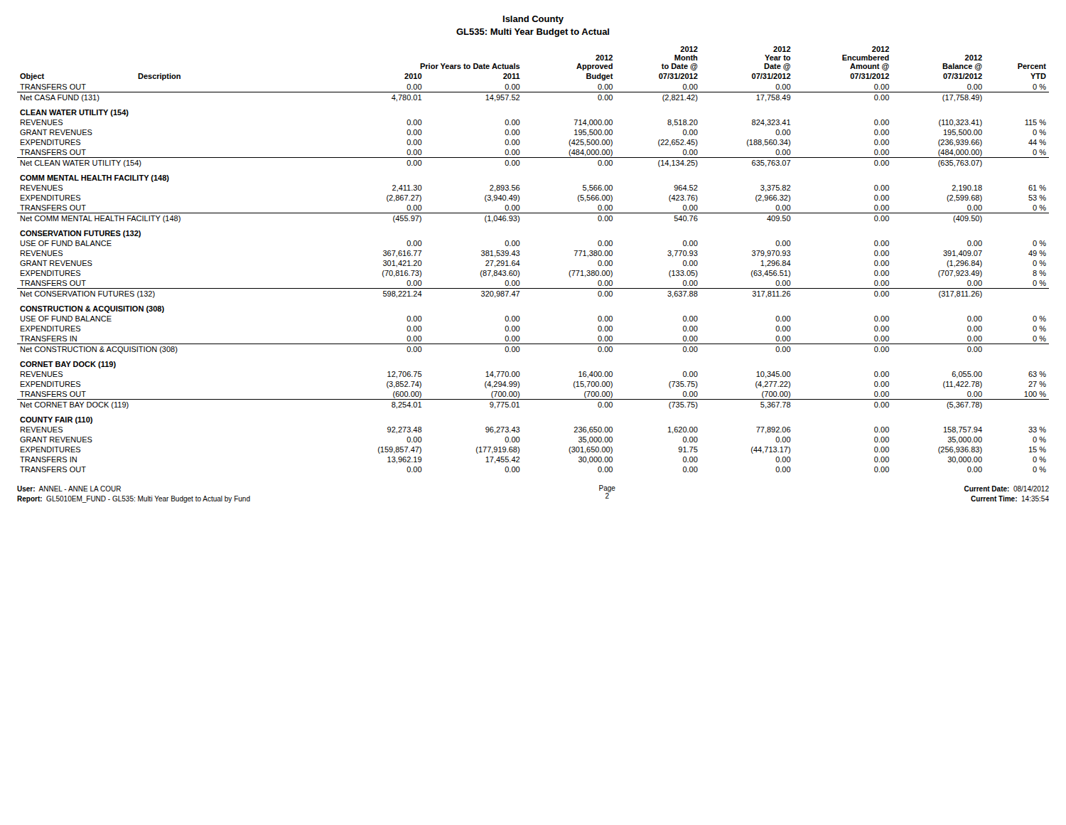Island County
GL535: Multi Year Budget to Actual
| | | Prior Years to Date Actuals | 2012 Approved | 2012 Month to Date @ | 2012 Year to Date @ | 2012 Encumbered Amount @ | 2012 Balance @ | Percent |
| --- | --- | --- | --- | --- | --- | --- | --- | --- |
| Object | Description | 2010 | 2011 | Budget | 07/31/2012 | 07/31/2012 | 07/31/2012 | 07/31/2012 | YTD |
| TRANSFERS OUT | 0.00 | 0.00 | 0.00 | 0.00 | 0.00 | 0.00 | 0.00 | 0 % |
| Net CASA FUND (131) | 4,780.01 | 14,957.52 | 0.00 | (2,821.42) | 17,758.49 | 0.00 | (17,758.49) | |
| CLEAN WATER UTILITY (154) |
| REVENUES | 0.00 | 0.00 | 714,000.00 | 8,518.20 | 824,323.41 | 0.00 | (110,323.41) | 115 % |
| GRANT REVENUES | 0.00 | 0.00 | 195,500.00 | 0.00 | 0.00 | 0.00 | 195,500.00 | 0 % |
| EXPENDITURES | 0.00 | 0.00 | (425,500.00) | (22,652.45) | (188,560.34) | 0.00 | (236,939.66) | 44 % |
| TRANSFERS OUT | 0.00 | 0.00 | (484,000.00) | 0.00 | 0.00 | 0.00 | (484,000.00) | 0 % |
| Net CLEAN WATER UTILITY (154) | 0.00 | 0.00 | 0.00 | (14,134.25) | 635,763.07 | 0.00 | (635,763.07) | |
| COMM MENTAL HEALTH FACILITY (148) |
| REVENUES | 2,411.30 | 2,893.56 | 5,566.00 | 964.52 | 3,375.82 | 0.00 | 2,190.18 | 61 % |
| EXPENDITURES | (2,867.27) | (3,940.49) | (5,566.00) | (423.76) | (2,966.32) | 0.00 | (2,599.68) | 53 % |
| TRANSFERS OUT | 0.00 | 0.00 | 0.00 | 0.00 | 0.00 | 0.00 | 0.00 | 0 % |
| Net COMM MENTAL HEALTH FACILITY (148) | (455.97) | (1,046.93) | 0.00 | 540.76 | 409.50 | 0.00 | (409.50) | |
| CONSERVATION FUTURES (132) |
| USE OF FUND BALANCE | 0.00 | 0.00 | 0.00 | 0.00 | 0.00 | 0.00 | 0.00 | 0 % |
| REVENUES | 367,616.77 | 381,539.43 | 771,380.00 | 3,770.93 | 379,970.93 | 0.00 | 391,409.07 | 49 % |
| GRANT REVENUES | 301,421.20 | 27,291.64 | 0.00 | 0.00 | 1,296.84 | 0.00 | (1,296.84) | 0 % |
| EXPENDITURES | (70,816.73) | (87,843.60) | (771,380.00) | (133.05) | (63,456.51) | 0.00 | (707,923.49) | 8 % |
| TRANSFERS OUT | 0.00 | 0.00 | 0.00 | 0.00 | 0.00 | 0.00 | 0.00 | 0 % |
| Net CONSERVATION FUTURES (132) | 598,221.24 | 320,987.47 | 0.00 | 3,637.88 | 317,811.26 | 0.00 | (317,811.26) | |
| CONSTRUCTION & ACQUISITION (308) |
| USE OF FUND BALANCE | 0.00 | 0.00 | 0.00 | 0.00 | 0.00 | 0.00 | 0.00 | 0 % |
| EXPENDITURES | 0.00 | 0.00 | 0.00 | 0.00 | 0.00 | 0.00 | 0.00 | 0 % |
| TRANSFERS IN | 0.00 | 0.00 | 0.00 | 0.00 | 0.00 | 0.00 | 0.00 | 0 % |
| Net CONSTRUCTION & ACQUISITION (308) | 0.00 | 0.00 | 0.00 | 0.00 | 0.00 | 0.00 | 0.00 | |
| CORNET BAY DOCK (119) |
| REVENUES | 12,706.75 | 14,770.00 | 16,400.00 | 0.00 | 10,345.00 | 0.00 | 6,055.00 | 63 % |
| EXPENDITURES | (3,852.74) | (4,294.99) | (15,700.00) | (735.75) | (4,277.22) | 0.00 | (11,422.78) | 27 % |
| TRANSFERS OUT | (600.00) | (700.00) | (700.00) | 0.00 | (700.00) | 0.00 | 0.00 | 100 % |
| Net CORNET BAY DOCK (119) | 8,254.01 | 9,775.01 | 0.00 | (735.75) | 5,367.78 | 0.00 | (5,367.78) | |
| COUNTY FAIR (110) |
| REVENUES | 92,273.48 | 96,273.43 | 236,650.00 | 1,620.00 | 77,892.06 | 0.00 | 158,757.94 | 33 % |
| GRANT REVENUES | 0.00 | 0.00 | 35,000.00 | 0.00 | 0.00 | 0.00 | 35,000.00 | 0 % |
| EXPENDITURES | (159,857.47) | (177,919.68) | (301,650.00) | 91.75 | (44,713.17) | 0.00 | (256,936.83) | 15 % |
| TRANSFERS IN | 13,962.19 | 17,455.42 | 30,000.00 | 0.00 | 0.00 | 0.00 | 30,000.00 | 0 % |
| TRANSFERS OUT | 0.00 | 0.00 | 0.00 | 0.00 | 0.00 | 0.00 | 0.00 | 0 % |
User: ANNEL - ANNE LA COUR
Report: GL5010EM_FUND - GL535: Multi Year Budget to Actual by Fund
Page
2
Current Date: 08/14/2012
Current Time: 14:35:54